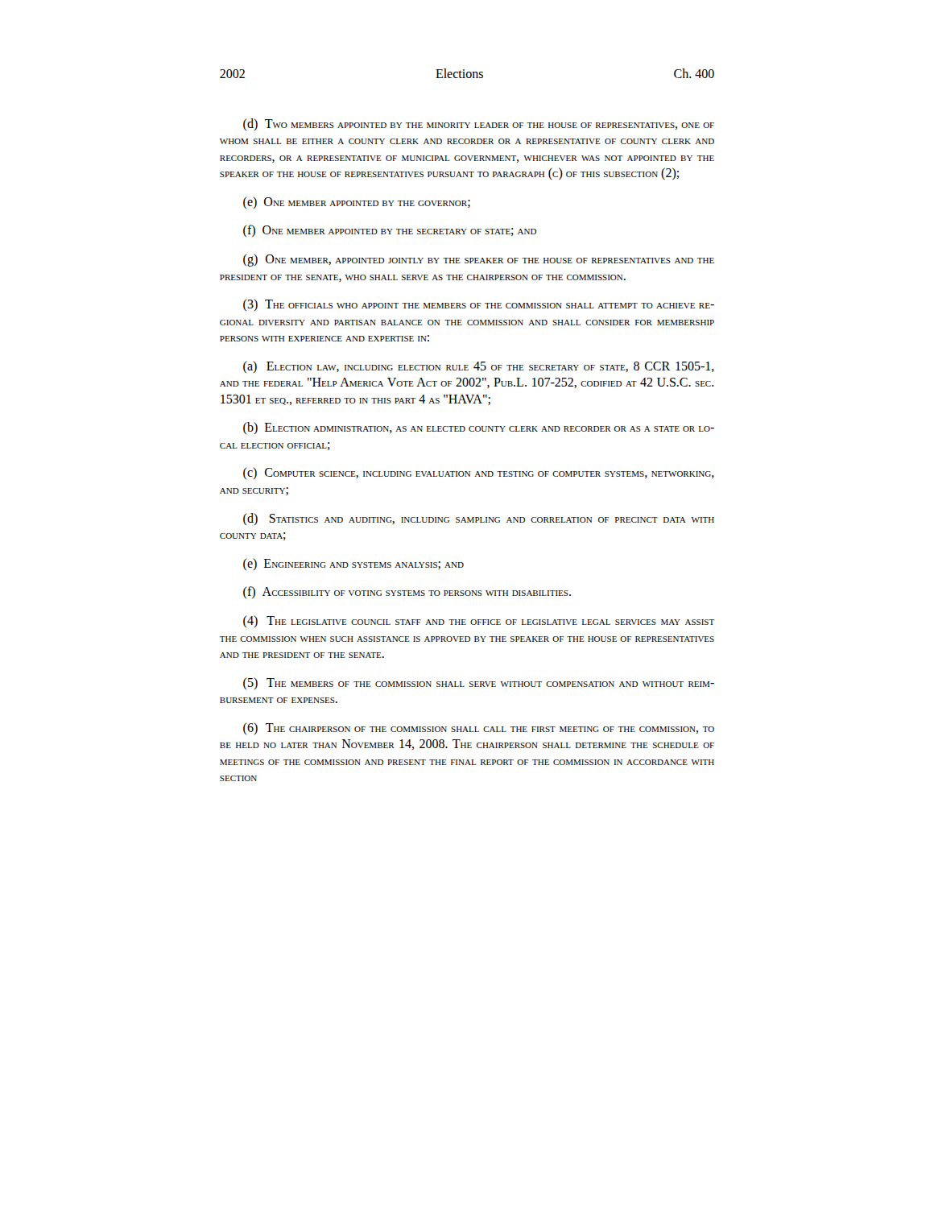2002 Elections Ch. 400
(d) Two members appointed by the minority leader of the house of representatives, one of whom shall be either a county clerk and recorder or a representative of county clerk and recorders, or a representative of municipal government, whichever was not appointed by the speaker of the house of representatives pursuant to paragraph (c) of this subsection (2);
(e) One member appointed by the governor;
(f) One member appointed by the secretary of state; and
(g) One member, appointed jointly by the speaker of the house of representatives and the president of the senate, who shall serve as the chairperson of the commission.
(3) The officials who appoint the members of the commission shall attempt to achieve regional diversity and partisan balance on the commission and shall consider for membership persons with experience and expertise in:
(a) Election law, including election rule 45 of the secretary of state, 8 CCR 1505-1, and the federal "Help America Vote Act of 2002", Pub.L. 107-252, codified at 42 U.S.C. sec. 15301 et seq., referred to in this part 4 as "HAVA";
(b) Election administration, as an elected county clerk and recorder or as a state or local election official;
(c) Computer science, including evaluation and testing of computer systems, networking, and security;
(d) Statistics and auditing, including sampling and correlation of precinct data with county data;
(e) Engineering and systems analysis; and
(f) Accessibility of voting systems to persons with disabilities.
(4) The legislative council staff and the office of legislative legal services may assist the commission when such assistance is approved by the speaker of the house of representatives and the president of the senate.
(5) The members of the commission shall serve without compensation and without reimbursement of expenses.
(6) The chairperson of the commission shall call the first meeting of the commission, to be held no later than November 14, 2008. The chairperson shall determine the schedule of meetings of the commission and present the final report of the commission in accordance with section